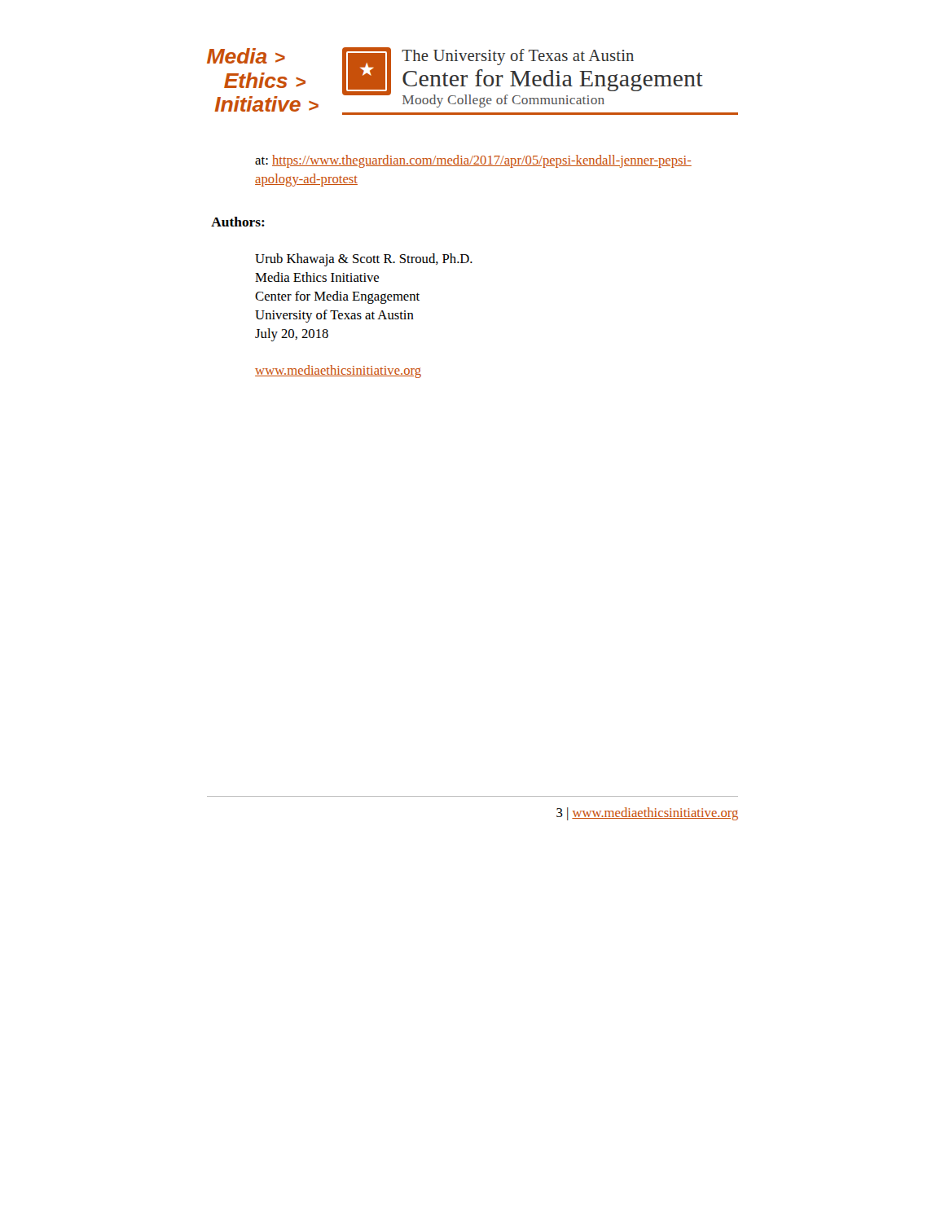Media >
Ethics >
Initiative >
The University of Texas at Austin
Center for Media Engagement
Moody College of Communication
at: https://www.theguardian.com/media/2017/apr/05/pepsi-kendall-jenner-pepsi-apology-ad-protest
Authors:
Urub Khawaja & Scott R. Stroud, Ph.D.
Media Ethics Initiative
Center for Media Engagement
University of Texas at Austin
July 20, 2018
www.mediaethicsinitiative.org
3 | www.mediaethicsinitiative.org